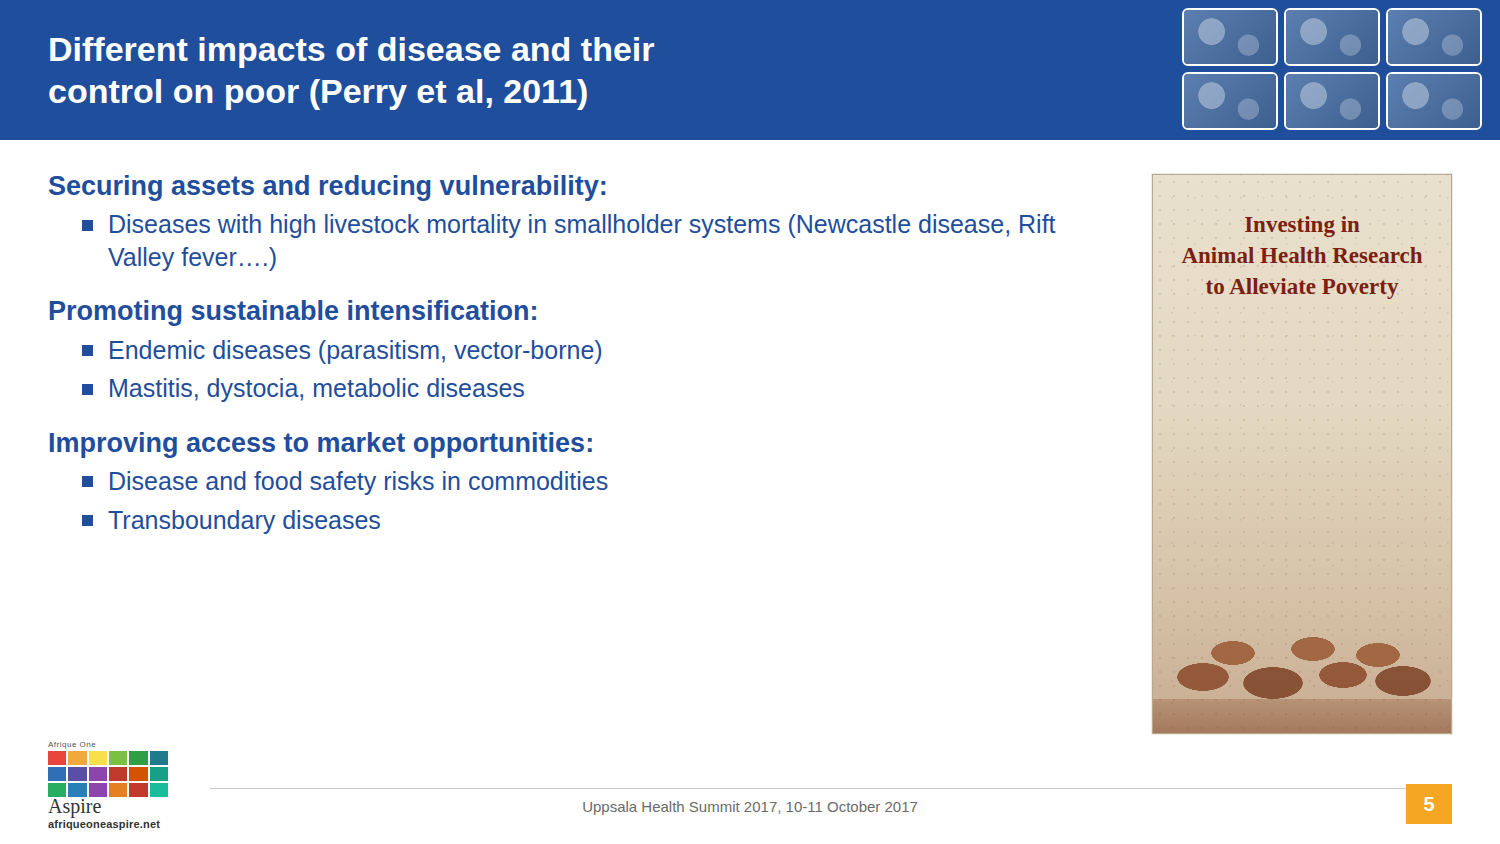Different impacts of disease and their
control on poor (Perry et al, 2011)
Securing assets and reducing vulnerability:
Diseases with high livestock mortality in smallholder systems (Newcastle disease, Rift Valley fever….)
Promoting sustainable intensification:
Endemic diseases (parasitism, vector-borne)
Mastitis, dystocia, metabolic diseases
Improving access to market opportunities:
Disease and food safety risks in commodities
Transboundary diseases
Investing in
Animal Health Research
to Alleviate Poverty
Uppsala Health Summit 2017, 10-11 October 2017
5
Afrique One
Aspire
afriqueoneaspire.net